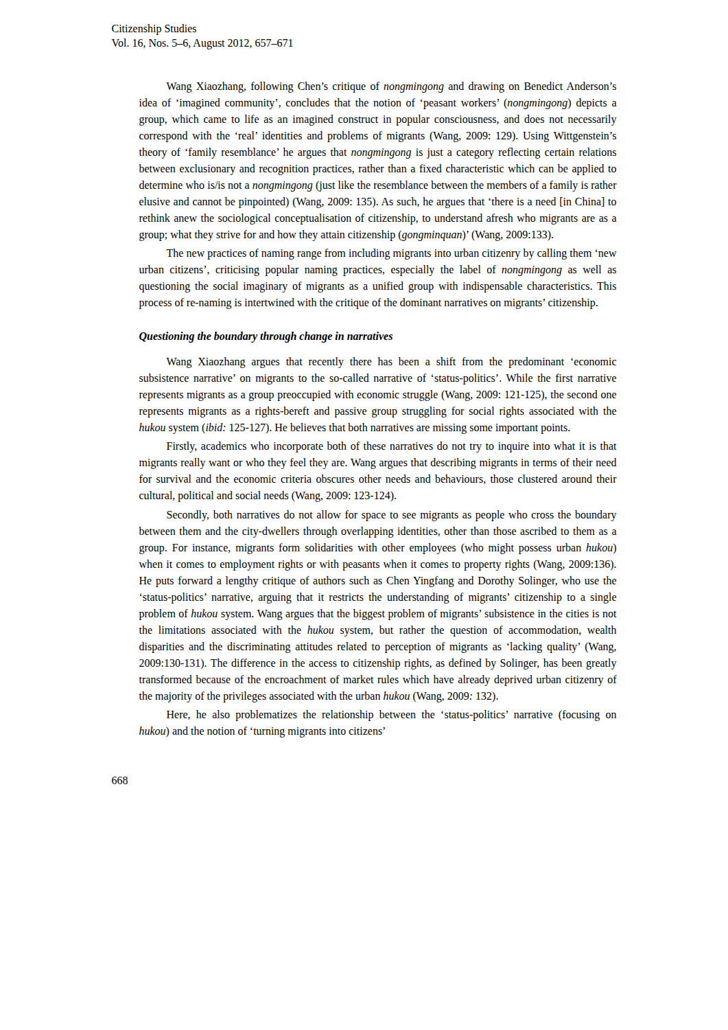Citizenship Studies
Vol. 16, Nos. 5–6, August 2012, 657–671
Wang Xiaozhang, following Chen’s critique of nongmingong and drawing on Benedict Anderson’s idea of ‘imagined community’, concludes that the notion of ‘peasant workers’ (nongmingong) depicts a group, which came to life as an imagined construct in popular consciousness, and does not necessarily correspond with the ‘real’ identities and problems of migrants (Wang, 2009: 129). Using Wittgenstein’s theory of ‘family resemblance’ he argues that nongmingong is just a category reflecting certain relations between exclusionary and recognition practices, rather than a fixed characteristic which can be applied to determine who is/is not a nongmingong (just like the resemblance between the members of a family is rather elusive and cannot be pinpointed) (Wang, 2009: 135). As such, he argues that ‘there is a need [in China] to rethink anew the sociological conceptualisation of citizenship, to understand afresh who migrants are as a group; what they strive for and how they attain citizenship (gongminquan)’ (Wang, 2009:133).
The new practices of naming range from including migrants into urban citizenry by calling them ‘new urban citizens’, criticising popular naming practices, especially the label of nongmingong as well as questioning the social imaginary of migrants as a unified group with indispensable characteristics. This process of re-naming is intertwined with the critique of the dominant narratives on migrants’ citizenship.
Questioning the boundary through change in narratives
Wang Xiaozhang argues that recently there has been a shift from the predominant ‘economic subsistence narrative’ on migrants to the so-called narrative of ‘status-politics’. While the first narrative represents migrants as a group preoccupied with economic struggle (Wang, 2009: 121-125), the second one represents migrants as a rights-bereft and passive group struggling for social rights associated with the hukou system (ibid: 125-127). He believes that both narratives are missing some important points.
Firstly, academics who incorporate both of these narratives do not try to inquire into what it is that migrants really want or who they feel they are. Wang argues that describing migrants in terms of their need for survival and the economic criteria obscures other needs and behaviours, those clustered around their cultural, political and social needs (Wang, 2009: 123-124).
Secondly, both narratives do not allow for space to see migrants as people who cross the boundary between them and the city-dwellers through overlapping identities, other than those ascribed to them as a group. For instance, migrants form solidarities with other employees (who might possess urban hukou) when it comes to employment rights or with peasants when it comes to property rights (Wang, 2009:136). He puts forward a lengthy critique of authors such as Chen Yingfang and Dorothy Solinger, who use the ‘status-politics’ narrative, arguing that it restricts the understanding of migrants’ citizenship to a single problem of hukou system. Wang argues that the biggest problem of migrants’ subsistence in the cities is not the limitations associated with the hukou system, but rather the question of accommodation, wealth disparities and the discriminating attitudes related to perception of migrants as ‘lacking quality’ (Wang, 2009:130-131). The difference in the access to citizenship rights, as defined by Solinger, has been greatly transformed because of the encroachment of market rules which have already deprived urban citizenry of the majority of the privileges associated with the urban hukou (Wang, 2009: 132).
Here, he also problematizes the relationship between the ‘status-politics’ narrative (focusing on hukou) and the notion of ‘turning migrants into citizens’
668